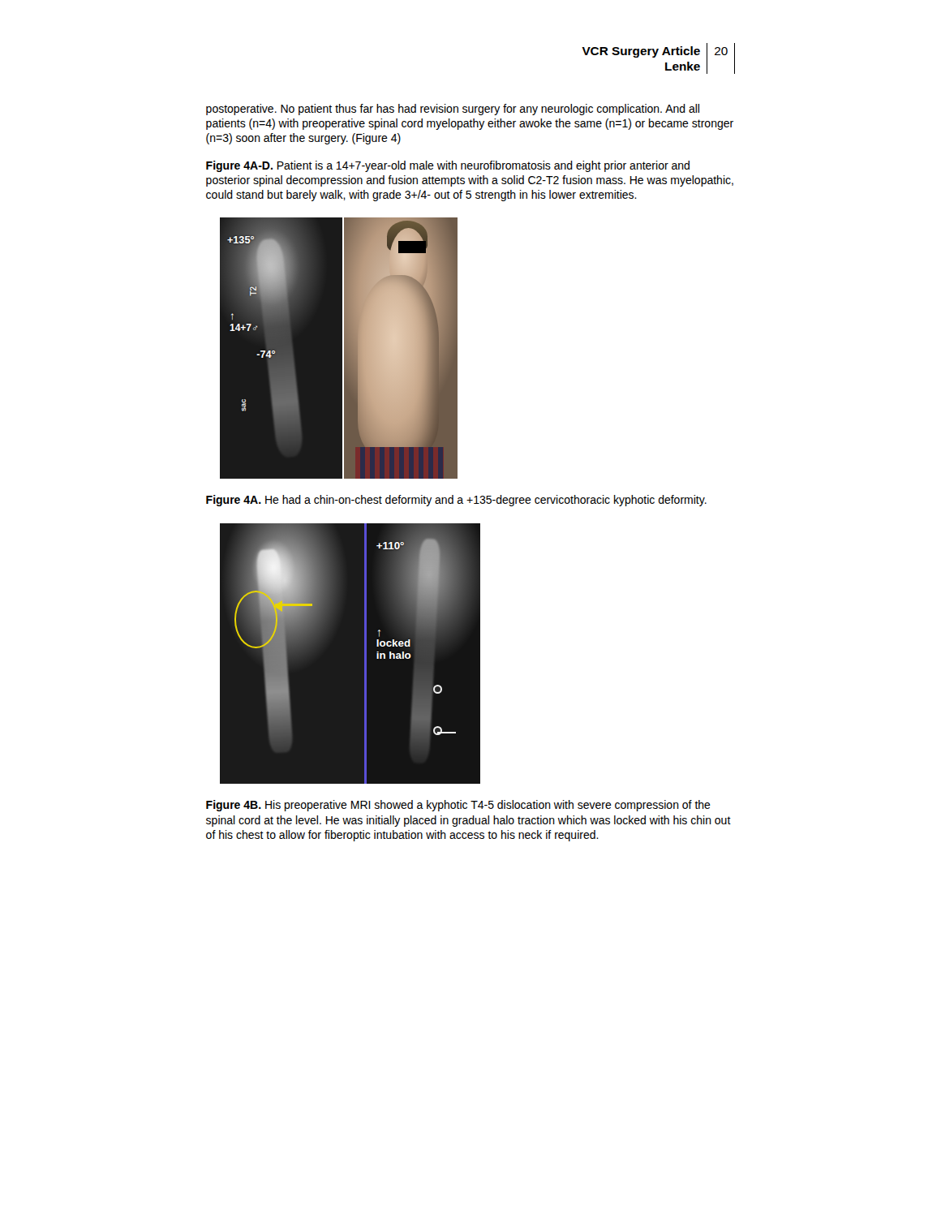VCR Surgery Article
Lenke
20
postoperative. No patient thus far has had revision surgery for any neurologic complication. And all patients (n=4) with preoperative spinal cord myelopathy either awoke the same (n=1) or became stronger (n=3) soon after the surgery. (Figure 4)
Figure 4A-D. Patient is a 14+7-year-old male with neurofibromatosis and eight prior anterior and posterior spinal decompression and fusion attempts with a solid C2-T2 fusion mass. He was myelopathic, could stand but barely walk, with grade 3+/4- out of 5 strength in his lower extremities.
+135°
↑14+7♂
-74°
T2
sac
Figure 4A. He had a chin-on-chest deformity and a +135-degree cervicothoracic kyphotic deformity.
+110°
↑locked
in halo
Figure 4B. His preoperative MRI showed a kyphotic T4-5 dislocation with severe compression of the spinal cord at the level. He was initially placed in gradual halo traction which was locked with his chin out of his chest to allow for fiberoptic intubation with access to his neck if required.